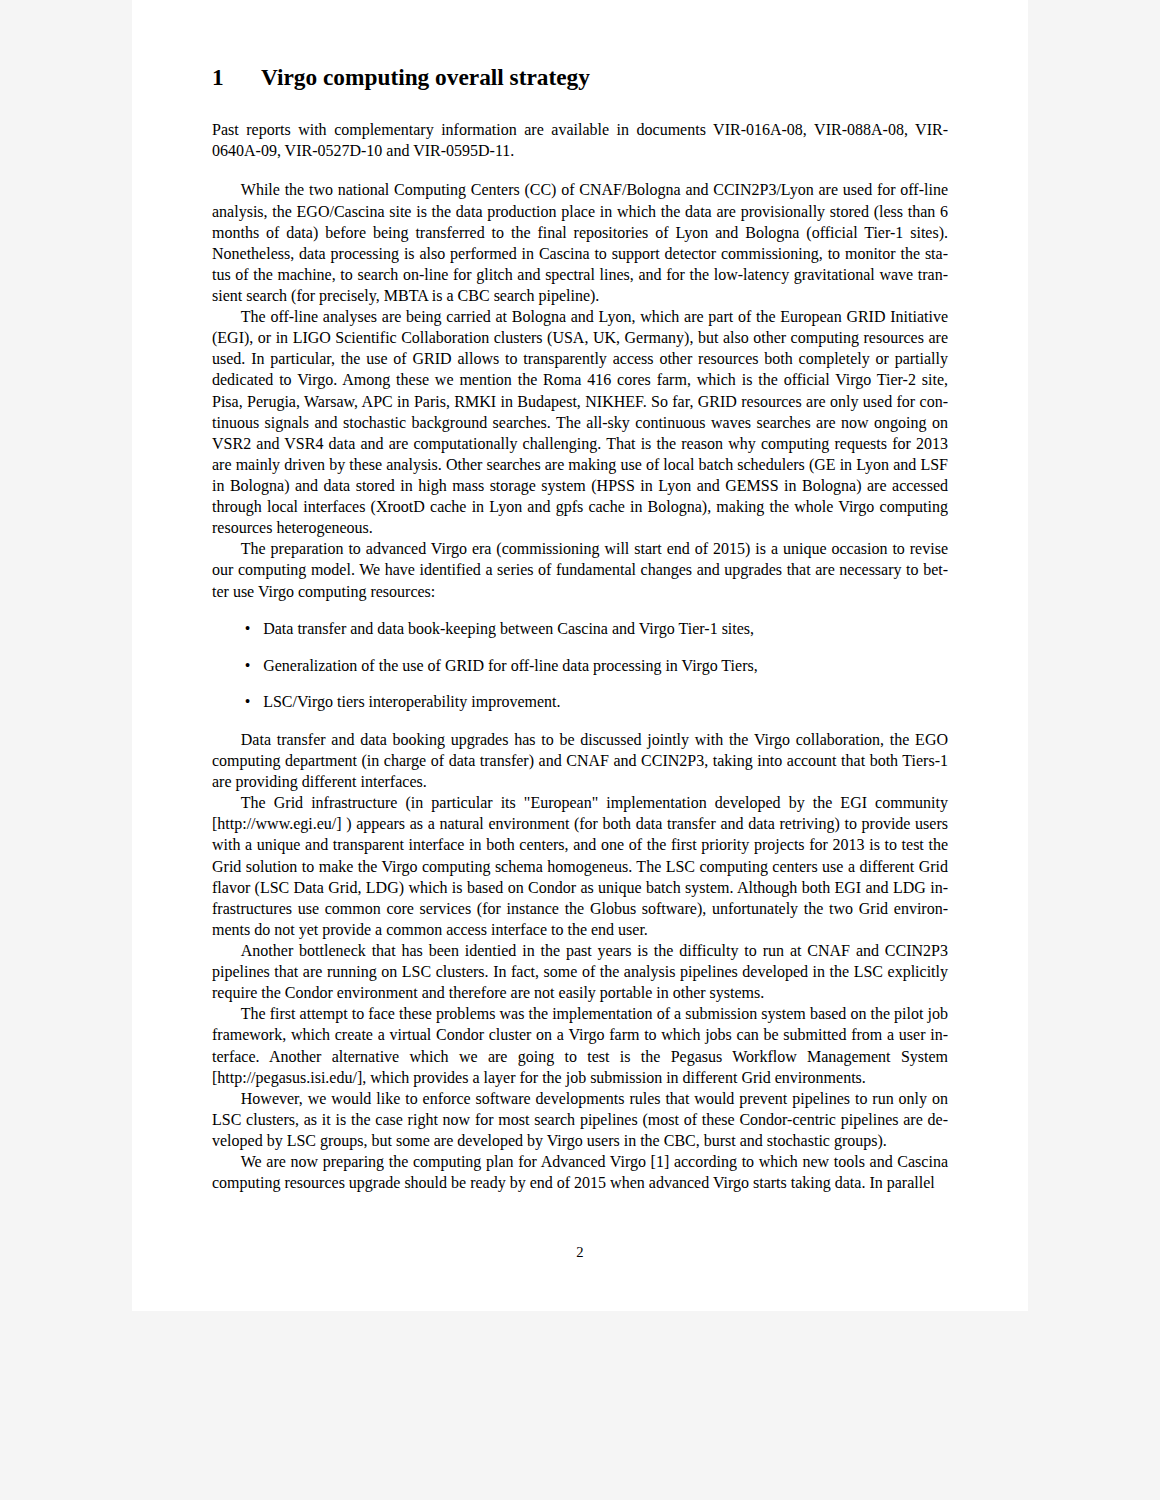1 Virgo computing overall strategy
Past reports with complementary information are available in documents VIR-016A-08, VIR-088A-08, VIR-0640A-09, VIR-0527D-10 and VIR-0595D-11.
While the two national Computing Centers (CC) of CNAF/Bologna and CCIN2P3/Lyon are used for off-line analysis, the EGO/Cascina site is the data production place in which the data are provisionally stored (less than 6 months of data) before being transferred to the final repositories of Lyon and Bologna (official Tier-1 sites). Nonetheless, data processing is also performed in Cascina to support detector commissioning, to monitor the status of the machine, to search on-line for glitch and spectral lines, and for the low-latency gravitational wave transient search (for precisely, MBTA is a CBC search pipeline).
The off-line analyses are being carried at Bologna and Lyon, which are part of the European GRID Initiative (EGI), or in LIGO Scientific Collaboration clusters (USA, UK, Germany), but also other computing resources are used. In particular, the use of GRID allows to transparently access other resources both completely or partially dedicated to Virgo. Among these we mention the Roma 416 cores farm, which is the official Virgo Tier-2 site, Pisa, Perugia, Warsaw, APC in Paris, RMKI in Budapest, NIKHEF. So far, GRID resources are only used for continuous signals and stochastic background searches. The all-sky continuous waves searches are now ongoing on VSR2 and VSR4 data and are computationally challenging. That is the reason why computing requests for 2013 are mainly driven by these analysis. Other searches are making use of local batch schedulers (GE in Lyon and LSF in Bologna) and data stored in high mass storage system (HPSS in Lyon and GEMSS in Bologna) are accessed through local interfaces (XrootD cache in Lyon and gpfs cache in Bologna), making the whole Virgo computing resources heterogeneous.
The preparation to advanced Virgo era (commissioning will start end of 2015) is a unique occasion to revise our computing model. We have identified a series of fundamental changes and upgrades that are necessary to better use Virgo computing resources:
Data transfer and data book-keeping between Cascina and Virgo Tier-1 sites,
Generalization of the use of GRID for off-line data processing in Virgo Tiers,
LSC/Virgo tiers interoperability improvement.
Data transfer and data booking upgrades has to be discussed jointly with the Virgo collaboration, the EGO computing department (in charge of data transfer) and CNAF and CCIN2P3, taking into account that both Tiers-1 are providing different interfaces.
The Grid infrastructure (in particular its "European" implementation developed by the EGI community [http://www.egi.eu/] ) appears as a natural environment (for both data transfer and data retriving) to provide users with a unique and transparent interface in both centers, and one of the first priority projects for 2013 is to test the Grid solution to make the Virgo computing schema homogeneus. The LSC computing centers use a different Grid flavor (LSC Data Grid, LDG) which is based on Condor as unique batch system. Although both EGI and LDG infrastructures use common core services (for instance the Globus software), unfortunately the two Grid environments do not yet provide a common access interface to the end user.
Another bottleneck that has been identied in the past years is the difficulty to run at CNAF and CCIN2P3 pipelines that are running on LSC clusters. In fact, some of the analysis pipelines developed in the LSC explicitly require the Condor environment and therefore are not easily portable in other systems.
The first attempt to face these problems was the implementation of a submission system based on the pilot job framework, which create a virtual Condor cluster on a Virgo farm to which jobs can be submitted from a user interface. Another alternative which we are going to test is the Pegasus Workflow Management System [http://pegasus.isi.edu/], which provides a layer for the job submission in different Grid environments.
However, we would like to enforce software developments rules that would prevent pipelines to run only on LSC clusters, as it is the case right now for most search pipelines (most of these Condor-centric pipelines are developed by LSC groups, but some are developed by Virgo users in the CBC, burst and stochastic groups).
We are now preparing the computing plan for Advanced Virgo [1] according to which new tools and Cascina computing resources upgrade should be ready by end of 2015 when advanced Virgo starts taking data. In parallel
2